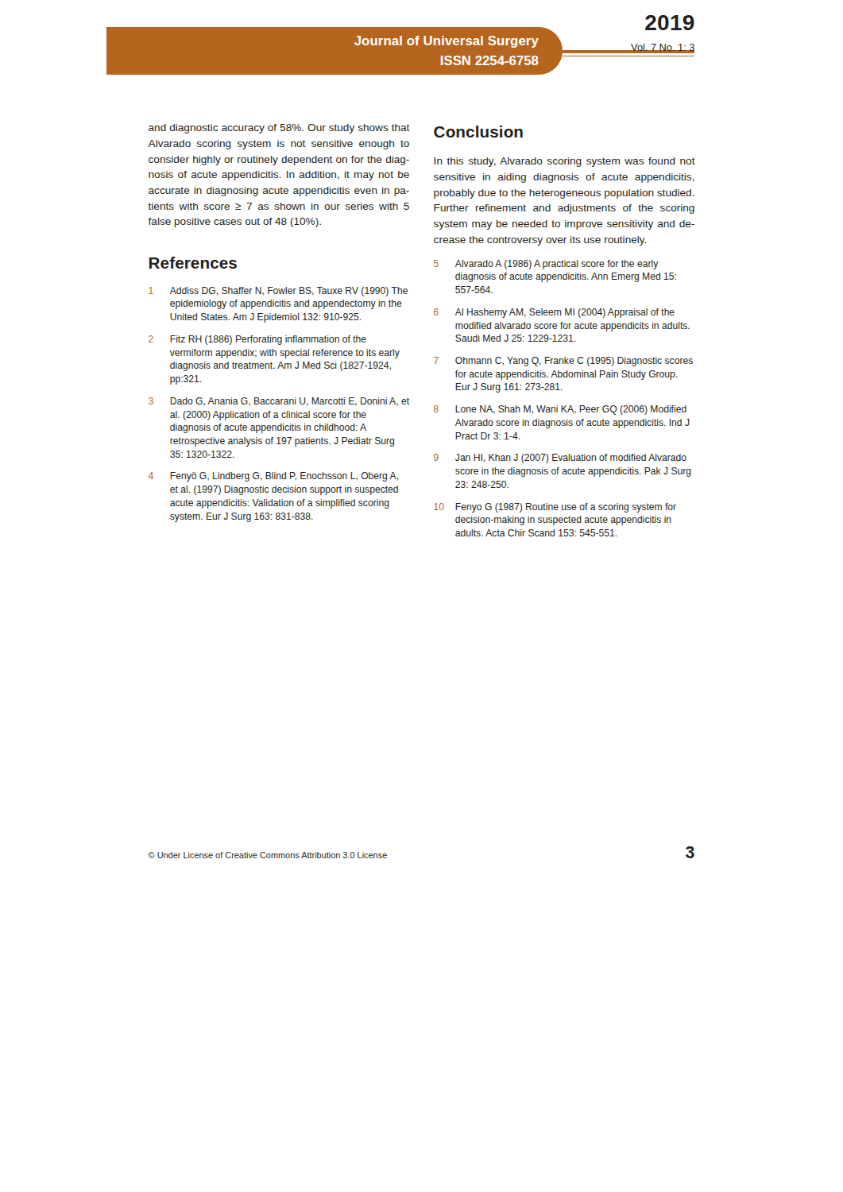Journal of Universal Surgery
ISSN 2254-6758
2019
Vol. 7 No. 1: 3
and diagnostic accuracy of 58%. Our study shows that Alvarado scoring system is not sensitive enough to consider highly or routinely dependent on for the diagnosis of acute appendicitis. In addition, it may not be accurate in diagnosing acute appendicitis even in patients with score ≥ 7 as shown in our series with 5 false positive cases out of 48 (10%).
References
Addiss DG, Shaffer N, Fowler BS, Tauxe RV (1990) The epidemiology of appendicitis and appendectomy in the United States. Am J Epidemiol 132: 910-925.
Fitz RH (1886) Perforating inflammation of the vermiform appendix; with special reference to its early diagnosis and treatment. Am J Med Sci (1827-1924, pp:321.
Dado G, Anania G, Baccarani U, Marcotti E, Donini A, et al. (2000) Application of a clinical score for the diagnosis of acute appendicitis in childhood: A retrospective analysis of 197 patients. J Pediatr Surg 35: 1320-1322.
Fenyö G, Lindberg G, Blind P, Enochsson L, Oberg A, et al. (1997) Diagnostic decision support in suspected acute appendicitis: Validation of a simplified scoring system. Eur J Surg 163: 831-838.
Conclusion
In this study, Alvarado scoring system was found not sensitive in aiding diagnosis of acute appendicitis, probably due to the heterogeneous population studied. Further refinement and adjustments of the scoring system may be needed to improve sensitivity and decrease the controversy over its use routinely.
Alvarado A (1986) A practical score for the early diagnosis of acute appendicitis. Ann Emerg Med 15: 557-564.
Al Hashemy AM, Seleem MI (2004) Appraisal of the modified alvarado score for acute appendicits in adults. Saudi Med J 25: 1229-1231.
Ohmann C, Yang Q, Franke C (1995) Diagnostic scores for acute appendicitis. Abdominal Pain Study Group. Eur J Surg 161: 273-281.
Lone NA, Shah M, Wani KA, Peer GQ (2006) Modified Alvarado score in diagnosis of acute appendicitis. Ind J Pract Dr 3: 1-4.
Jan HI, Khan J (2007) Evaluation of modified Alvarado score in the diagnosis of acute appendicitis. Pak J Surg 23: 248-250.
Fenyo G (1987) Routine use of a scoring system for decision-making in suspected acute appendicitis in adults. Acta Chir Scand 153: 545-551.
© Under License of Creative Commons Attribution 3.0 License
3